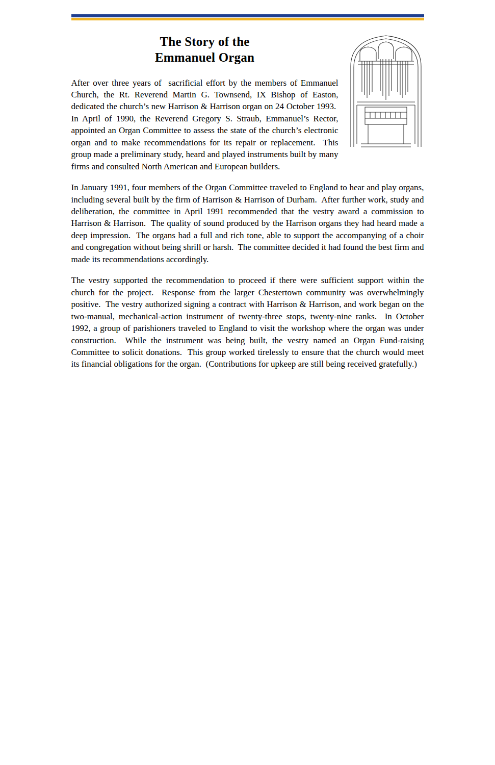The Story of the
Emmanuel Organ
After over three years of sacrificial effort by the members of Emmanuel Church, the Rt. Reverend Martin G. Townsend, IX Bishop of Easton, dedicated the church’s new Harrison & Harrison organ on 24 October 1993. In April of 1990, the Reverend Gregory S. Straub, Emmanuel’s Rector, appointed an Organ Committee to assess the state of the church’s electronic organ and to make recommendations for its repair or replacement. This group made a preliminary study, heard and played instruments built by many firms and consulted North American and European builders.
In January 1991, four members of the Organ Committee traveled to England to hear and play organs, including several built by the firm of Harrison & Harrison of Durham. After further work, study and deliberation, the committee in April 1991 recommended that the vestry award a commission to Harrison & Harrison. The quality of sound produced by the Harrison organs they had heard made a deep impression. The organs had a full and rich tone, able to support the accompanying of a choir and congregation without being shrill or harsh. The committee decided it had found the best firm and made its recommendations accordingly.
The vestry supported the recommendation to proceed if there were sufficient support within the church for the project. Response from the larger Chestertown community was overwhelmingly positive. The vestry authorized signing a contract with Harrison & Harrison, and work began on the two-manual, mechanical-action instrument of twenty-three stops, twenty-nine ranks. In October 1992, a group of parishioners traveled to England to visit the workshop where the organ was under construction. While the instrument was being built, the vestry named an Organ Fund-raising Committee to solicit donations. This group worked tirelessly to ensure that the church would meet its financial obligations for the organ. (Contributions for upkeep are still being received gratefully.)